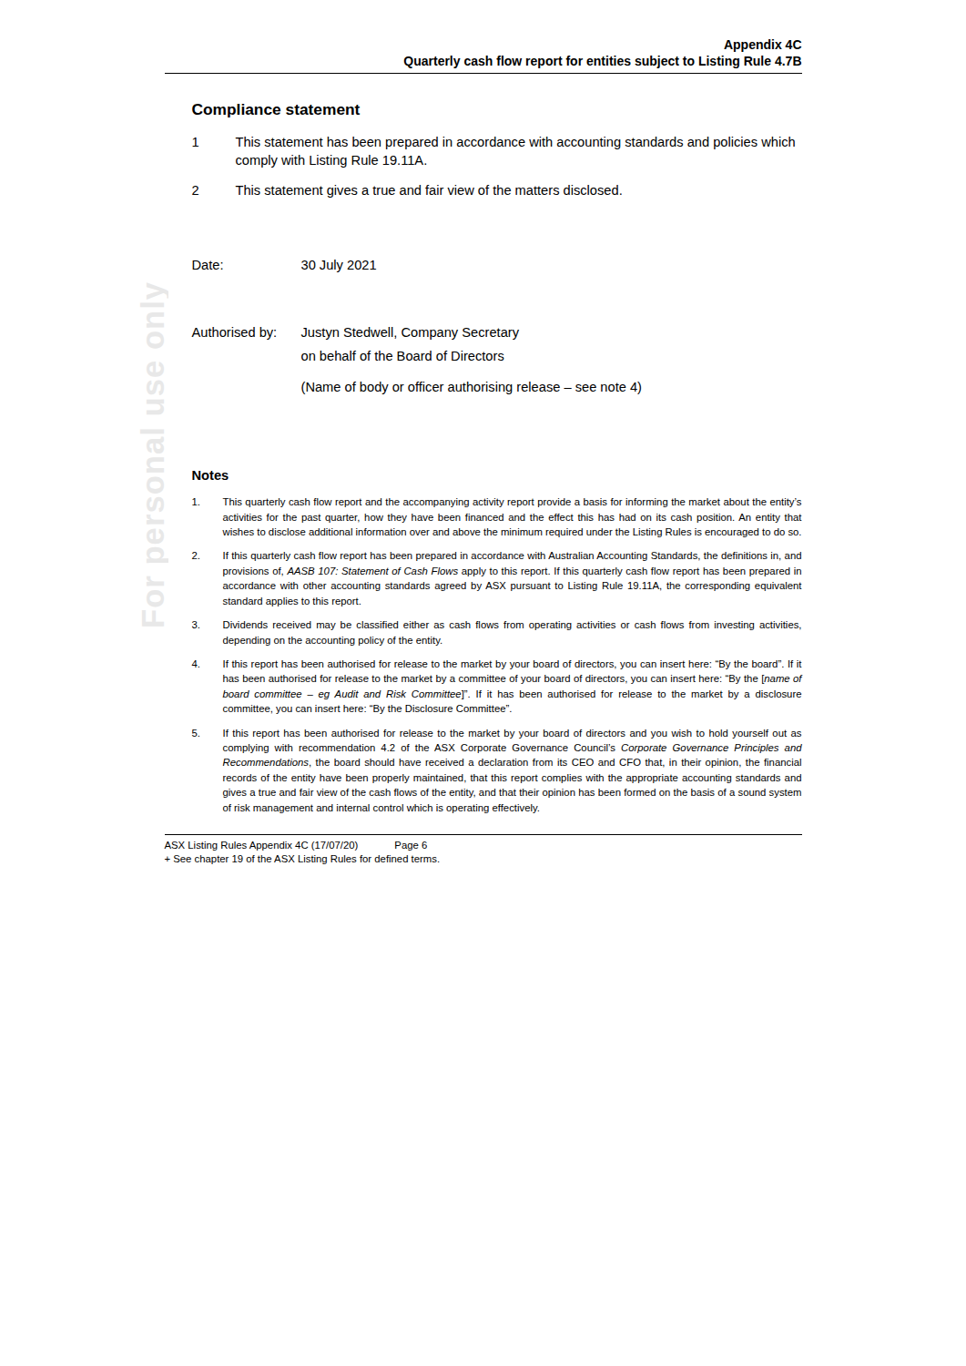For personal use only
Appendix 4C
Quarterly cash flow report for entities subject to Listing Rule 4.7B
Compliance statement
1
This statement has been prepared in accordance with accounting standards and policies which comply with Listing Rule 19.11A.
2
This statement gives a true and fair view of the matters disclosed.
Date:
30 July 2021
Authorised by:
Justyn Stedwell, Company Secretary
on behalf of the Board of Directors
(Name of body or officer authorising release – see note 4)
Notes
1.
This quarterly cash flow report and the accompanying activity report provide a basis for informing the market about the entity’s activities for the past quarter, how they have been financed and the effect this has had on its cash position. An entity that wishes to disclose additional information over and above the minimum required under the Listing Rules is encouraged to do so.
2.
If this quarterly cash flow report has been prepared in accordance with Australian Accounting Standards, the definitions in, and provisions of, AASB 107: Statement of Cash Flows apply to this report. If this quarterly cash flow report has been prepared in accordance with other accounting standards agreed by ASX pursuant to Listing Rule 19.11A, the corresponding equivalent standard applies to this report.
3.
Dividends received may be classified either as cash flows from operating activities or cash flows from investing activities, depending on the accounting policy of the entity.
4.
If this report has been authorised for release to the market by your board of directors, you can insert here: “By the board”. If it has been authorised for release to the market by a committee of your board of directors, you can insert here: “By the [name of board committee – eg Audit and Risk Committee]”. If it has been authorised for release to the market by a disclosure committee, you can insert here: “By the Disclosure Committee”.
5.
If this report has been authorised for release to the market by your board of directors and you wish to hold yourself out as complying with recommendation 4.2 of the ASX Corporate Governance Council’s Corporate Governance Principles and Recommendations, the board should have received a declaration from its CEO and CFO that, in their opinion, the financial records of the entity have been properly maintained, that this report complies with the appropriate accounting standards and gives a true and fair view of the cash flows of the entity, and that their opinion has been formed on the basis of a sound system of risk management and internal control which is operating effectively.
ASX Listing Rules Appendix 4C (17/07/20)
Page 6
+ See chapter 19 of the ASX Listing Rules for defined terms.